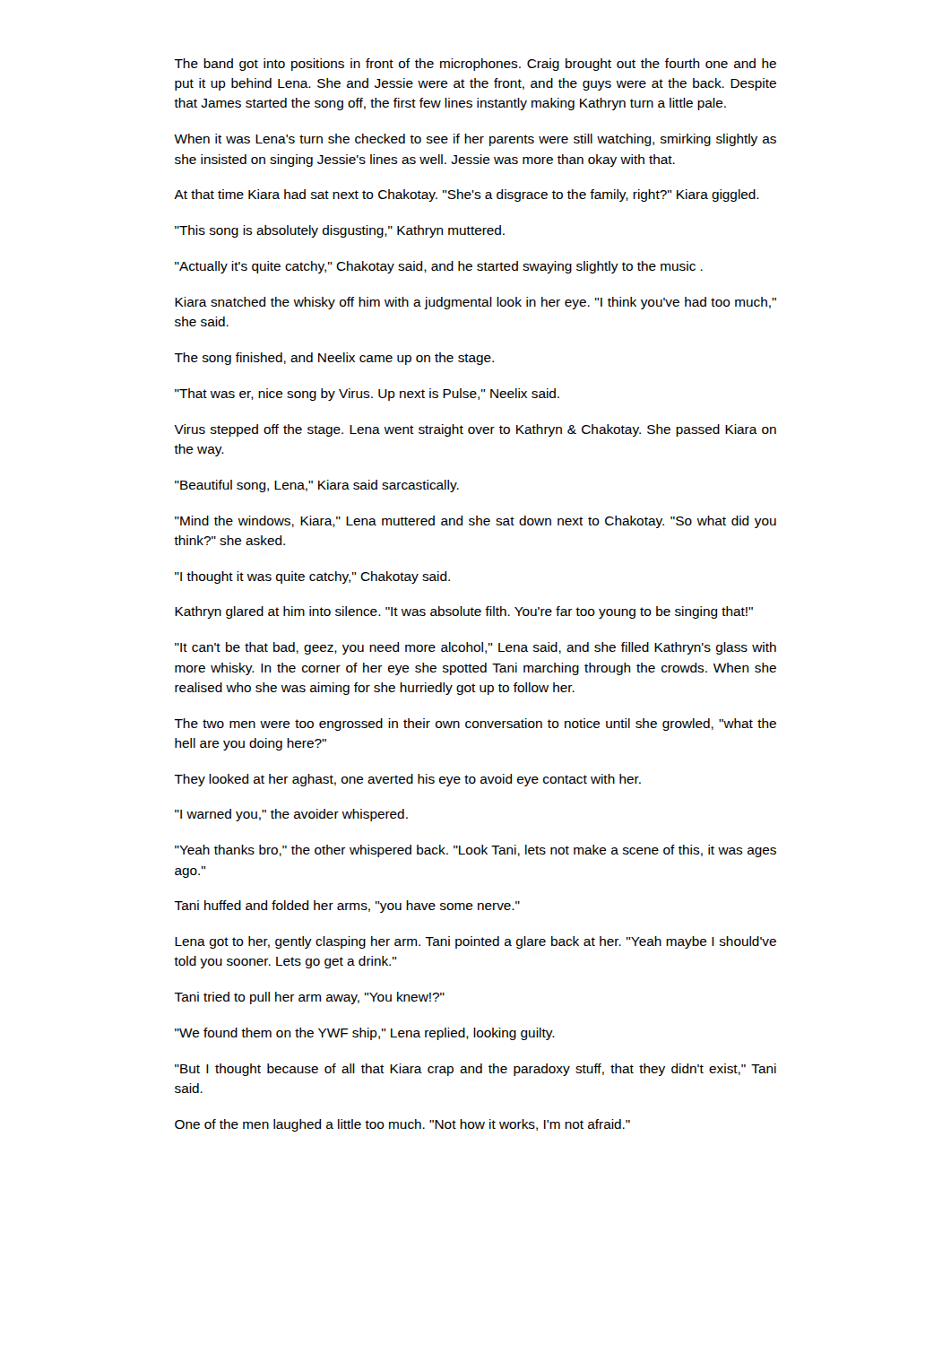The band got into positions in front of the microphones. Craig brought out the fourth one and he put it up behind Lena. She and Jessie were at the front, and the guys were at the back. Despite that James started the song off, the first few lines instantly making Kathryn turn a little pale.
When it was Lena's turn she checked to see if her parents were still watching, smirking slightly as she insisted on singing Jessie's lines as well. Jessie was more than okay with that.
At that time Kiara had sat next to Chakotay. "She's a disgrace to the family, right?" Kiara giggled.
"This song is absolutely disgusting," Kathryn muttered.
"Actually it's quite catchy," Chakotay said, and he started swaying slightly to the music .
Kiara snatched the whisky off him with a judgmental look in her eye. "I think you've had too much," she said.
The song finished, and Neelix came up on the stage.
"That was er, nice song by Virus. Up next is Pulse," Neelix said.
Virus stepped off the stage. Lena went straight over to Kathryn & Chakotay. She passed Kiara on the way.
"Beautiful song, Lena," Kiara said sarcastically.
"Mind the windows, Kiara," Lena muttered and she sat down next to Chakotay. "So what did you think?" she asked.
"I thought it was quite catchy," Chakotay said.
Kathryn glared at him into silence. "It was absolute filth. You're far too young to be singing that!"
"It can't be that bad, geez, you need more alcohol," Lena said, and she filled Kathryn's glass with more whisky. In the corner of her eye she spotted Tani marching through the crowds. When she realised who she was aiming for she hurriedly got up to follow her.
The two men were too engrossed in their own conversation to notice until she growled, "what the hell are you doing here?"
They looked at her aghast, one averted his eye to avoid eye contact with her.
"I warned you," the avoider whispered.
"Yeah thanks bro," the other whispered back. "Look Tani, lets not make a scene of this, it was ages ago."
Tani huffed and folded her arms, "you have some nerve."
Lena got to her, gently clasping her arm. Tani pointed a glare back at her. "Yeah maybe I should've told you sooner. Lets go get a drink."
Tani tried to pull her arm away, "You knew!?"
"We found them on the YWF ship," Lena replied, looking guilty.
"But I thought because of all that Kiara crap and the paradoxy stuff, that they didn't exist," Tani said.
One of the men laughed a little too much. "Not how it works, I'm not afraid."